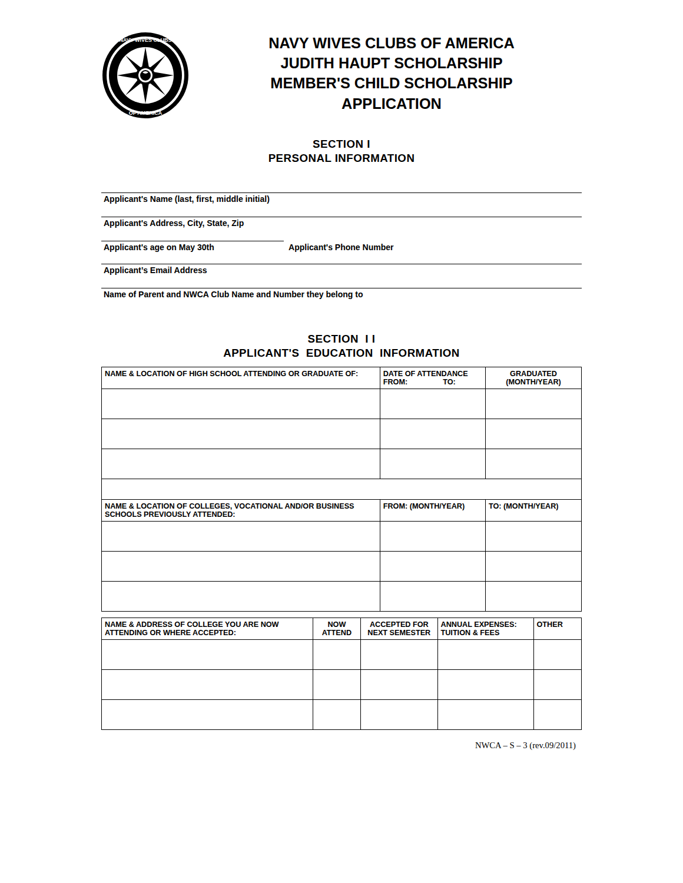NAVY WIVES CLUBS OF AMERICA
NAVY WIVES CLUBS OF AMERICA
JUDITH HAUPT SCHOLARSHIP
MEMBER'S CHILD SCHOLARSHIP
APPLICATION
SECTION I
PERSONAL INFORMATION
Applicant's Name (last, first, middle initial)
Applicant's Address, City, State, Zip
Applicant's age on May 30th
Applicant's Phone Number
Applicant’s Email Address
Name of Parent and NWCA Club Name and Number they belong to
SECTION I I
APPLICANT'S EDUCATION INFORMATION
| NAME & LOCATION OF HIGH SCHOOL ATTENDING OR GRADUATE OF: | DATE OF ATTENDANCE FROM: TO: | GRADUATED (MONTH/YEAR) |
| NAME & LOCATION OF COLLEGES, VOCATIONAL AND/OR BUSINESS SCHOOLS PREVIOUSLY ATTENDED: | FROM: (MONTH/YEAR) | TO: (MONTH/YEAR) |
| NAME & ADDRESS OF COLLEGE YOU ARE NOW ATTENDING OR WHERE ACCEPTED: | NOW ATTEND | ACCEPTED FOR NEXT SEMESTER | ANNUAL EXPENSES: TUITION & FEES | OTHER |
NWCA – S – 3 (rev.09/2011)